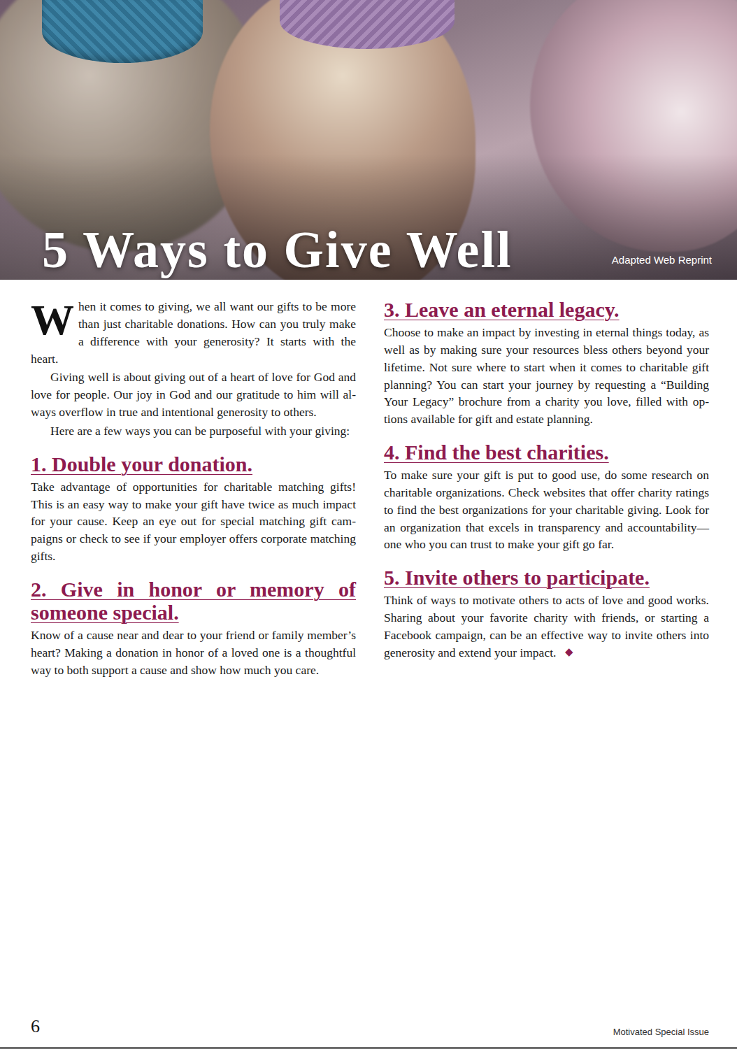5 Ways to Give Well
Adapted Web Reprint
When it comes to giving, we all want our gifts to be more than just charitable donations. How can you truly make a difference with your generosity? It starts with the heart.
Giving well is about giving out of a heart of love for God and love for people. Our joy in God and our gratitude to him will always overflow in true and intentional generosity to others.
Here are a few ways you can be purposeful with your giving:
1. Double your donation.
Take advantage of opportunities for charitable matching gifts! This is an easy way to make your gift have twice as much impact for your cause. Keep an eye out for special matching gift campaigns or check to see if your employer offers corporate matching gifts.
2. Give in honor or memory of someone special.
Know of a cause near and dear to your friend or family member’s heart? Making a donation in honor of a loved one is a thoughtful way to both support a cause and show how much you care.
3. Leave an eternal legacy.
Choose to make an impact by investing in eternal things today, as well as by making sure your resources bless others beyond your lifetime. Not sure where to start when it comes to charitable gift planning? You can start your journey by requesting a “Building Your Legacy” brochure from a charity you love, filled with options available for gift and estate planning.
4. Find the best charities.
To make sure your gift is put to good use, do some research on charitable organizations. Check websites that offer charity ratings to find the best organizations for your charitable giving. Look for an organization that excels in transparency and accountability—one who you can trust to make your gift go far.
5. Invite others to participate.
Think of ways to motivate others to acts of love and good works. Sharing about your favorite charity with friends, or starting a Facebook campaign, can be an effective way to invite others into generosity and extend your impact. ◆
6
Motivated Special Issue